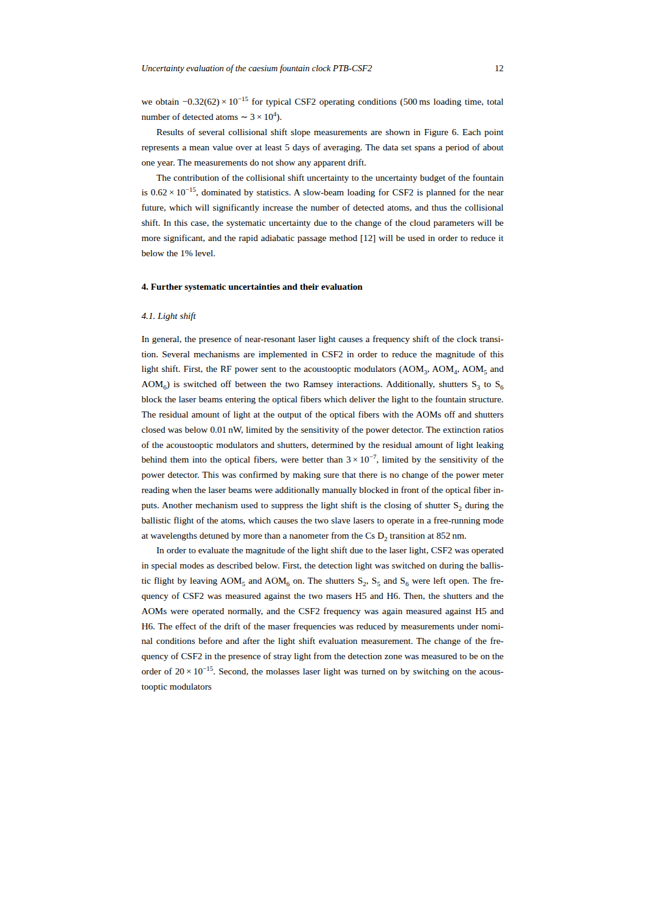Uncertainty evaluation of the caesium fountain clock PTB-CSF2 12
we obtain −0.32(62) × 10−15 for typical CSF2 operating conditions (500 ms loading time, total number of detected atoms ∼ 3 × 104).
Results of several collisional shift slope measurements are shown in Figure 6. Each point represents a mean value over at least 5 days of averaging. The data set spans a period of about one year. The measurements do not show any apparent drift.
The contribution of the collisional shift uncertainty to the uncertainty budget of the fountain is 0.62 × 10−15, dominated by statistics. A slow-beam loading for CSF2 is planned for the near future, which will significantly increase the number of detected atoms, and thus the collisional shift. In this case, the systematic uncertainty due to the change of the cloud parameters will be more significant, and the rapid adiabatic passage method [12] will be used in order to reduce it below the 1% level.
4. Further systematic uncertainties and their evaluation
4.1. Light shift
In general, the presence of near-resonant laser light causes a frequency shift of the clock transition. Several mechanisms are implemented in CSF2 in order to reduce the magnitude of this light shift. First, the RF power sent to the acoustooptic modulators (AOM3, AOM4, AOM5 and AOM6) is switched off between the two Ramsey interactions. Additionally, shutters S3 to S6 block the laser beams entering the optical fibers which deliver the light to the fountain structure. The residual amount of light at the output of the optical fibers with the AOMs off and shutters closed was below 0.01 nW, limited by the sensitivity of the power detector. The extinction ratios of the acoustooptic modulators and shutters, determined by the residual amount of light leaking behind them into the optical fibers, were better than 3 × 10−7, limited by the sensitivity of the power detector. This was confirmed by making sure that there is no change of the power meter reading when the laser beams were additionally manually blocked in front of the optical fiber inputs. Another mechanism used to suppress the light shift is the closing of shutter S2 during the ballistic flight of the atoms, which causes the two slave lasers to operate in a free-running mode at wavelengths detuned by more than a nanometer from the Cs D2 transition at 852 nm.
In order to evaluate the magnitude of the light shift due to the laser light, CSF2 was operated in special modes as described below. First, the detection light was switched on during the ballistic flight by leaving AOM5 and AOM6 on. The shutters S2, S5 and S6 were left open. The frequency of CSF2 was measured against the two masers H5 and H6. Then, the shutters and the AOMs were operated normally, and the CSF2 frequency was again measured against H5 and H6. The effect of the drift of the maser frequencies was reduced by measurements under nominal conditions before and after the light shift evaluation measurement. The change of the frequency of CSF2 in the presence of stray light from the detection zone was measured to be on the order of 20 × 10−15. Second, the molasses laser light was turned on by switching on the acoustooptic modulators